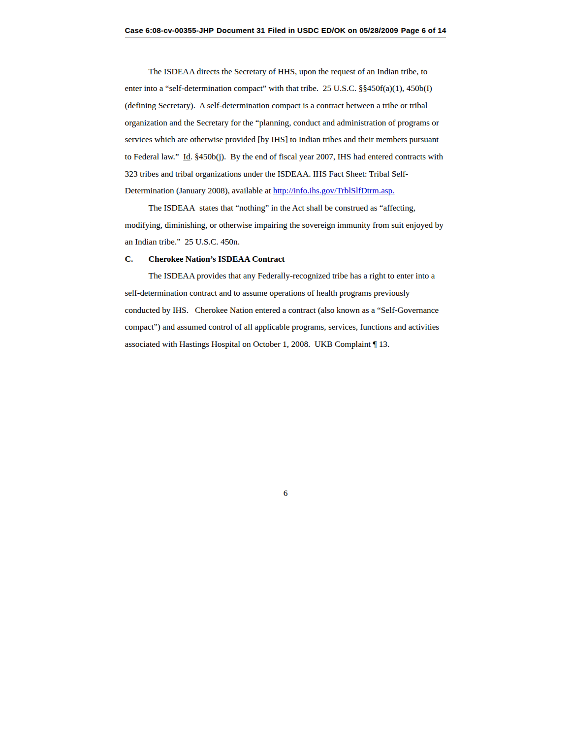Case 6:08-cv-00355-JHP Document 31 Filed in USDC ED/OK on 05/28/2009 Page 6 of 14
The ISDEAA directs the Secretary of HHS, upon the request of an Indian tribe, to enter into a “self-determination compact” with that tribe. 25 U.S.C. §§450f(a)(1), 450b(I) (defining Secretary). A self-determination compact is a contract between a tribe or tribal organization and the Secretary for the “planning, conduct and administration of programs or services which are otherwise provided [by IHS] to Indian tribes and their members pursuant to Federal law.” Id. §450b(j). By the end of fiscal year 2007, IHS had entered contracts with 323 tribes and tribal organizations under the ISDEAA. IHS Fact Sheet: Tribal Self-Determination (January 2008), available at http://info.ihs.gov/TrblSlfDtrm.asp.
The ISDEAA states that “nothing” in the Act shall be construed as “affecting, modifying, diminishing, or otherwise impairing the sovereign immunity from suit enjoyed by an Indian tribe.” 25 U.S.C. 450n.
C. Cherokee Nation’s ISDEAA Contract
The ISDEAA provides that any Federally-recognized tribe has a right to enter into a self-determination contract and to assume operations of health programs previously conducted by IHS. Cherokee Nation entered a contract (also known as a “Self-Governance compact”) and assumed control of all applicable programs, services, functions and activities associated with Hastings Hospital on October 1, 2008. UKB Complaint ¶ 13.
6